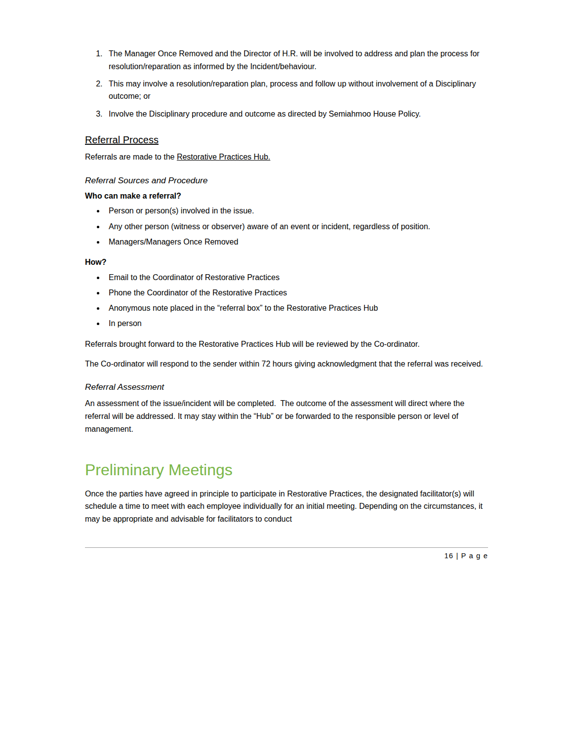The Manager Once Removed and the Director of H.R. will be involved to address and plan the process for resolution/reparation as informed by the Incident/behaviour.
This may involve a resolution/reparation plan, process and follow up without involvement of a Disciplinary outcome; or
Involve the Disciplinary procedure and outcome as directed by Semiahmoo House Policy.
Referral Process
Referrals are made to the Restorative Practices Hub.
Referral Sources and Procedure
Who can make a referral?
Person or person(s) involved in the issue.
Any other person (witness or observer) aware of an event or incident, regardless of position.
Managers/Managers Once Removed
How?
Email to the Coordinator of Restorative Practices
Phone the Coordinator of the Restorative Practices
Anonymous note placed in the “referral box” to the Restorative Practices Hub
In person
Referrals brought forward to the Restorative Practices Hub will be reviewed by the Co-ordinator.
The Co-ordinator will respond to the sender within 72 hours giving acknowledgment that the referral was received.
Referral Assessment
An assessment of the issue/incident will be completed. The outcome of the assessment will direct where the referral will be addressed. It may stay within the “Hub” or be forwarded to the responsible person or level of management.
Preliminary Meetings
Once the parties have agreed in principle to participate in Restorative Practices, the designated facilitator(s) will schedule a time to meet with each employee individually for an initial meeting. Depending on the circumstances, it may be appropriate and advisable for facilitators to conduct
16 | P a g e